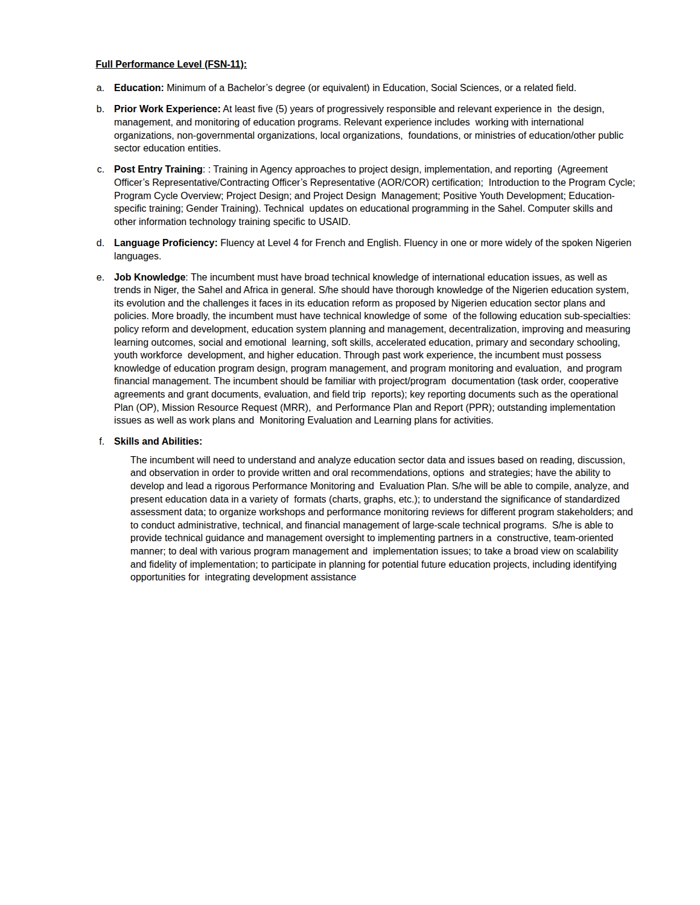Full Performance Level (FSN-11):
Education: Minimum of a Bachelor’s degree (or equivalent) in Education, Social Sciences, or a related field.
Prior Work Experience: At least five (5) years of progressively responsible and relevant experience in the design, management, and monitoring of education programs. Relevant experience includes working with international organizations, non-governmental organizations, local organizations, foundations, or ministries of education/other public sector education entities.
Post Entry Training: : Training in Agency approaches to project design, implementation, and reporting (Agreement Officer’s Representative/Contracting Officer’s Representative (AOR/COR) certification; Introduction to the Program Cycle; Program Cycle Overview; Project Design; and Project Design Management; Positive Youth Development; Education-specific training; Gender Training). Technical updates on educational programming in the Sahel. Computer skills and other information technology training specific to USAID.
Language Proficiency: Fluency at Level 4 for French and English. Fluency in one or more widely of the spoken Nigerien languages.
Job Knowledge: The incumbent must have broad technical knowledge of international education issues, as well as trends in Niger, the Sahel and Africa in general. S/he should have thorough knowledge of the Nigerien education system, its evolution and the challenges it faces in its education reform as proposed by Nigerien education sector plans and policies. More broadly, the incumbent must have technical knowledge of some of the following education sub-specialties: policy reform and development, education system planning and management, decentralization, improving and measuring learning outcomes, social and emotional learning, soft skills, accelerated education, primary and secondary schooling, youth workforce development, and higher education. Through past work experience, the incumbent must possess knowledge of education program design, program management, and program monitoring and evaluation, and program financial management. The incumbent should be familiar with project/program documentation (task order, cooperative agreements and grant documents, evaluation, and field trip reports); key reporting documents such as the operational Plan (OP), Mission Resource Request (MRR), and Performance Plan and Report (PPR); outstanding implementation issues as well as work plans and Monitoring Evaluation and Learning plans for activities.
Skills and Abilities:
The incumbent will need to understand and analyze education sector data and issues based on reading, discussion, and observation in order to provide written and oral recommendations, options and strategies; have the ability to develop and lead a rigorous Performance Monitoring and Evaluation Plan. S/he will be able to compile, analyze, and present education data in a variety of formats (charts, graphs, etc.); to understand the significance of standardized assessment data; to organize workshops and performance monitoring reviews for different program stakeholders; and to conduct administrative, technical, and financial management of large-scale technical programs. S/he is able to provide technical guidance and management oversight to implementing partners in a constructive, team-oriented manner; to deal with various program management and implementation issues; to take a broad view on scalability and fidelity of implementation; to participate in planning for potential future education projects, including identifying opportunities for integrating development assistance